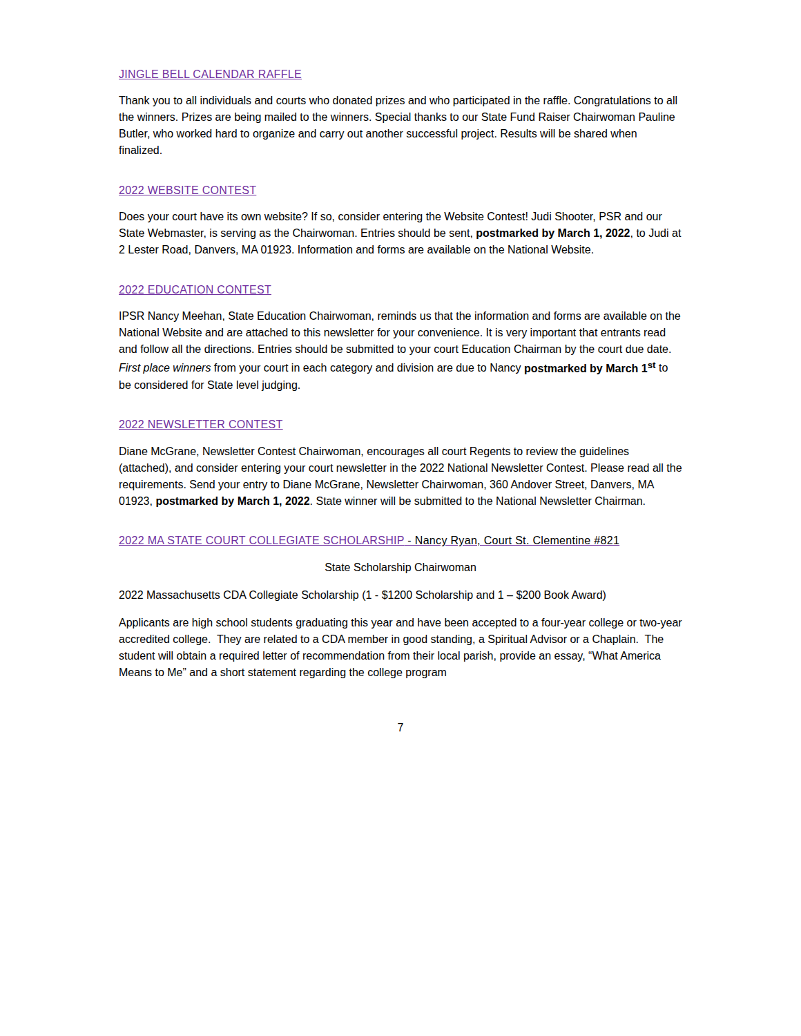Jingle Bell Calendar Raffle
Thank you to all individuals and courts who donated prizes and who participated in the raffle. Congratulations to all the winners. Prizes are being mailed to the winners. Special thanks to our State Fund Raiser Chairwoman Pauline Butler, who worked hard to organize and carry out another successful project. Results will be shared when finalized.
2022 Website Contest
Does your court have its own website? If so, consider entering the Website Contest! Judi Shooter, PSR and our State Webmaster, is serving as the Chairwoman. Entries should be sent, postmarked by March 1, 2022, to Judi at 2 Lester Road, Danvers, MA 01923. Information and forms are available on the National Website.
2022 Education Contest
IPSR Nancy Meehan, State Education Chairwoman, reminds us that the information and forms are available on the National Website and are attached to this newsletter for your convenience. It is very important that entrants read and follow all the directions. Entries should be submitted to your court Education Chairman by the court due date. First place winners from your court in each category and division are due to Nancy postmarked by March 1st to be considered for State level judging.
2022 Newsletter Contest
Diane McGrane, Newsletter Contest Chairwoman, encourages all court Regents to review the guidelines (attached), and consider entering your court newsletter in the 2022 National Newsletter Contest. Please read all the requirements. Send your entry to Diane McGrane, Newsletter Chairwoman, 360 Andover Street, Danvers, MA 01923, postmarked by March 1, 2022. State winner will be submitted to the National Newsletter Chairman.
2022 MA State Court Collegiate Scholarship - Nancy Ryan, Court St. Clementine #821
State Scholarship Chairwoman
2022 Massachusetts CDA Collegiate Scholarship (1 - $1200 Scholarship and 1 – $200 Book Award)
Applicants are high school students graduating this year and have been accepted to a four-year college or two-year accredited college. They are related to a CDA member in good standing, a Spiritual Advisor or a Chaplain. The student will obtain a required letter of recommendation from their local parish, provide an essay, “What America Means to Me” and a short statement regarding the college program
7